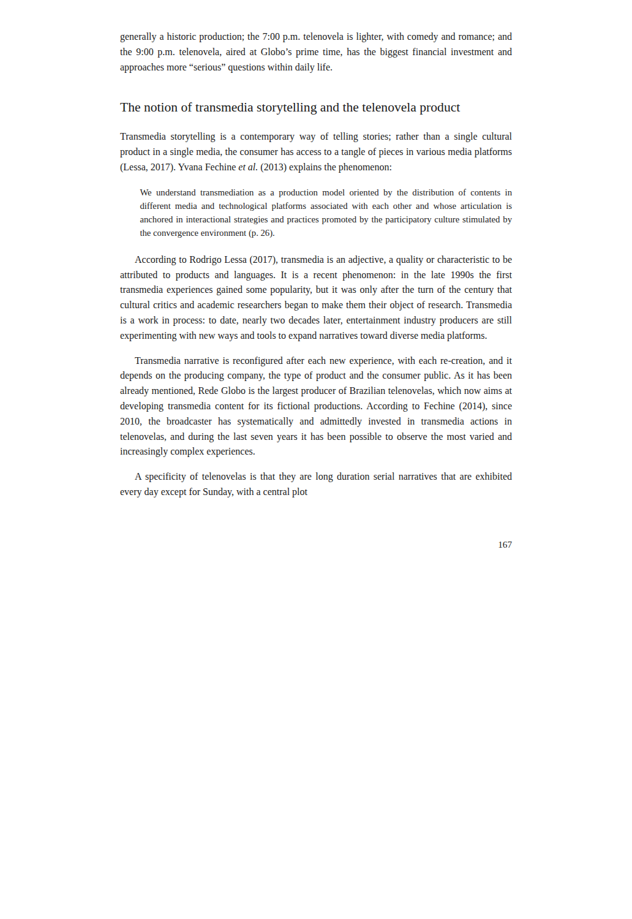generally a historic production; the 7:00 p.m. telenovela is lighter, with comedy and romance; and the 9:00 p.m. telenovela, aired at Globo’s prime time, has the biggest financial investment and approaches more “serious” questions within daily life.
The notion of transmedia storytelling and the telenovela product
Transmedia storytelling is a contemporary way of telling stories; rather than a single cultural product in a single media, the consumer has access to a tangle of pieces in various media platforms (Lessa, 2017). Yvana Fechine et al. (2013) explains the phenomenon:
We understand transmediation as a production model oriented by the distribution of contents in different media and technological platforms associated with each other and whose articulation is anchored in interactional strategies and practices promoted by the participatory culture stimulated by the convergence environment (p. 26).
According to Rodrigo Lessa (2017), transmedia is an adjective, a quality or characteristic to be attributed to products and languages. It is a recent phenomenon: in the late 1990s the first transmedia experiences gained some popularity, but it was only after the turn of the century that cultural critics and academic researchers began to make them their object of research. Transmedia is a work in process: to date, nearly two decades later, entertainment industry producers are still experimenting with new ways and tools to expand narratives toward diverse media platforms.
Transmedia narrative is reconfigured after each new experience, with each re-creation, and it depends on the producing company, the type of product and the consumer public. As it has been already mentioned, Rede Globo is the largest producer of Brazilian telenovelas, which now aims at developing transmedia content for its fictional productions. According to Fechine (2014), since 2010, the broadcaster has systematically and admittedly invested in transmedia actions in telenovelas, and during the last seven years it has been possible to observe the most varied and increasingly complex experiences.
A specificity of telenovelas is that they are long duration serial narratives that are exhibited every day except for Sunday, with a central plot
167